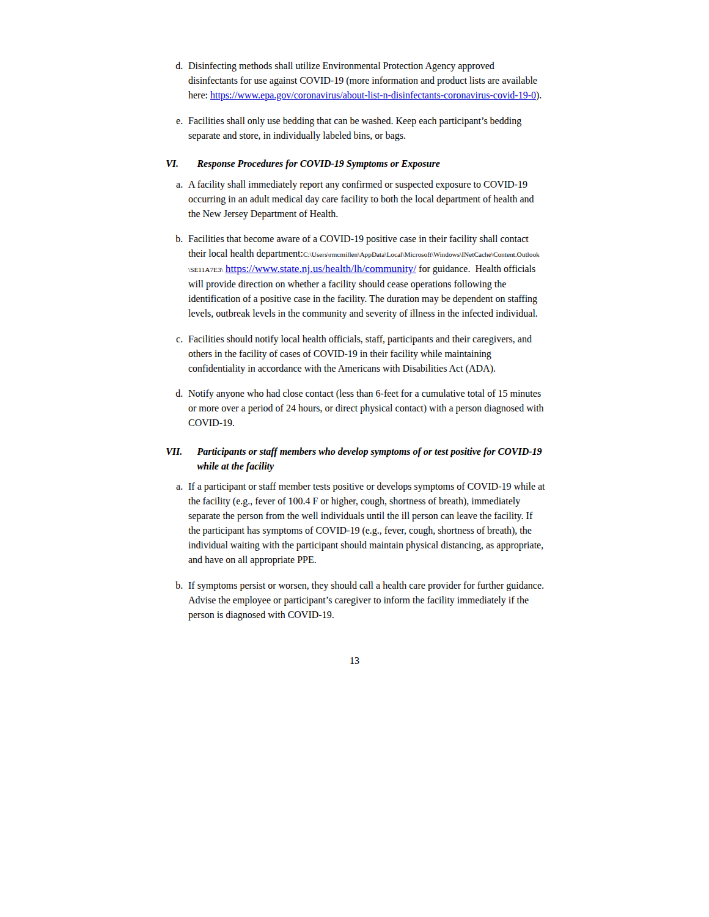Disinfecting methods shall utilize Environmental Protection Agency approved disinfectants for use against COVID-19 (more information and product lists are available here: https://www.epa.gov/coronavirus/about-list-n-disinfectants-coronavirus-covid-19-0).
Facilities shall only use bedding that can be washed. Keep each participant’s bedding separate and store, in individually labeled bins, or bags.
VI. Response Procedures for COVID-19 Symptoms or Exposure
A facility shall immediately report any confirmed or suspected exposure to COVID-19 occurring in an adult medical day care facility to both the local department of health and the New Jersey Department of Health.
Facilities that become aware of a COVID-19 positive case in their facility shall contact their local health department:C:\Users\rmcmillen\AppData\Local\Microsoft\Windows\INetCache\Content.Outlook\SE11A7E3\ https://www.state.nj.us/health/lh/community/ for guidance. Health officials will provide direction on whether a facility should cease operations following the identification of a positive case in the facility. The duration may be dependent on staffing levels, outbreak levels in the community and severity of illness in the infected individual.
Facilities should notify local health officials, staff, participants and their caregivers, and others in the facility of cases of COVID-19 in their facility while maintaining confidentiality in accordance with the Americans with Disabilities Act (ADA).
Notify anyone who had close contact (less than 6-feet for a cumulative total of 15 minutes or more over a period of 24 hours, or direct physical contact) with a person diagnosed with COVID-19.
VII. Participants or staff members who develop symptoms of or test positive for COVID-19 while at the facility
If a participant or staff member tests positive or develops symptoms of COVID-19 while at the facility (e.g., fever of 100.4 F or higher, cough, shortness of breath), immediately separate the person from the well individuals until the ill person can leave the facility. If the participant has symptoms of COVID-19 (e.g., fever, cough, shortness of breath), the individual waiting with the participant should maintain physical distancing, as appropriate, and have on all appropriate PPE.
If symptoms persist or worsen, they should call a health care provider for further guidance. Advise the employee or participant’s caregiver to inform the facility immediately if the person is diagnosed with COVID-19.
13